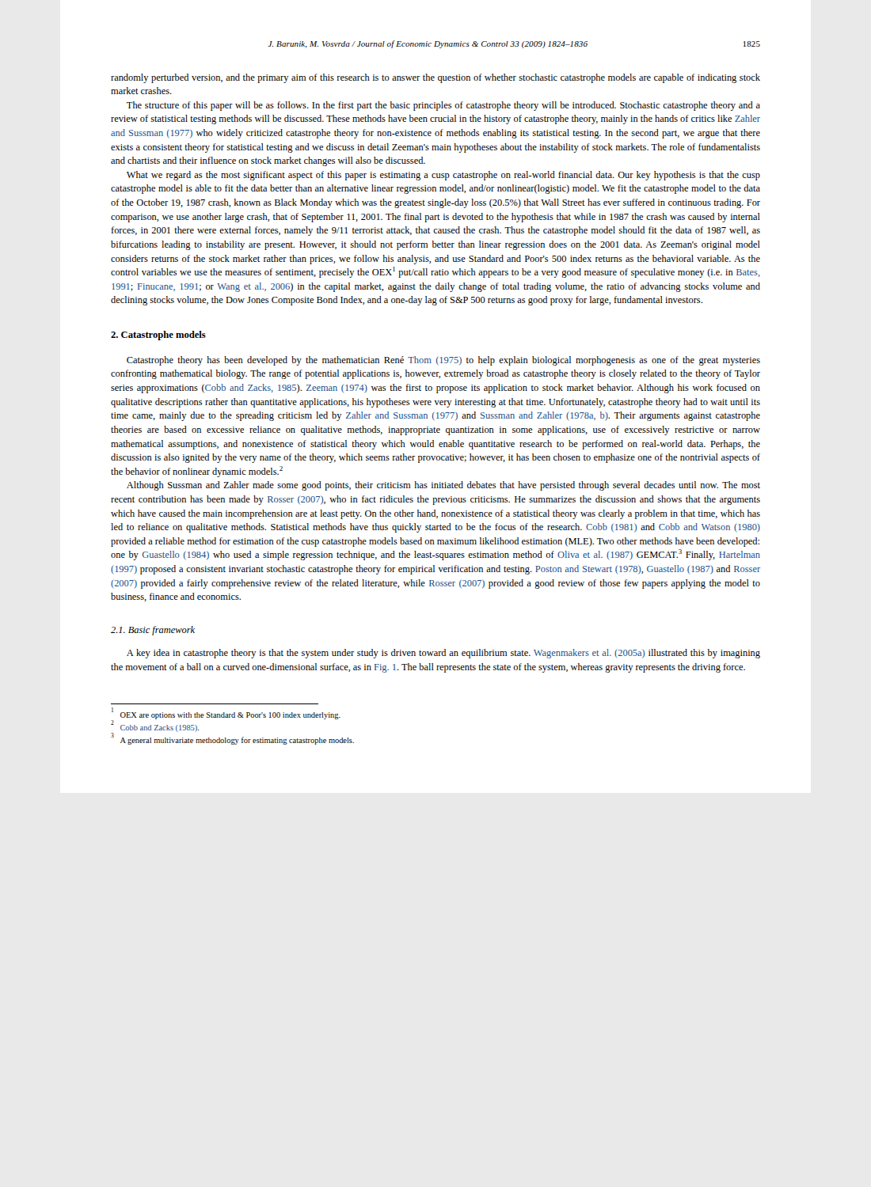J. Barunik, M. Vosvrda / Journal of Economic Dynamics & Control 33 (2009) 1824–1836 1825
randomly perturbed version, and the primary aim of this research is to answer the question of whether stochastic catastrophe models are capable of indicating stock market crashes.
The structure of this paper will be as follows. In the first part the basic principles of catastrophe theory will be introduced. Stochastic catastrophe theory and a review of statistical testing methods will be discussed. These methods have been crucial in the history of catastrophe theory, mainly in the hands of critics like Zahler and Sussman (1977) who widely criticized catastrophe theory for non-existence of methods enabling its statistical testing. In the second part, we argue that there exists a consistent theory for statistical testing and we discuss in detail Zeeman's main hypotheses about the instability of stock markets. The role of fundamentalists and chartists and their influence on stock market changes will also be discussed.
What we regard as the most significant aspect of this paper is estimating a cusp catastrophe on real-world financial data. Our key hypothesis is that the cusp catastrophe model is able to fit the data better than an alternative linear regression model, and/or nonlinear(logistic) model. We fit the catastrophe model to the data of the October 19, 1987 crash, known as Black Monday which was the greatest single-day loss (20.5%) that Wall Street has ever suffered in continuous trading. For comparison, we use another large crash, that of September 11, 2001. The final part is devoted to the hypothesis that while in 1987 the crash was caused by internal forces, in 2001 there were external forces, namely the 9/11 terrorist attack, that caused the crash. Thus the catastrophe model should fit the data of 1987 well, as bifurcations leading to instability are present. However, it should not perform better than linear regression does on the 2001 data. As Zeeman's original model considers returns of the stock market rather than prices, we follow his analysis, and use Standard and Poor's 500 index returns as the behavioral variable. As the control variables we use the measures of sentiment, precisely the OEX1 put/call ratio which appears to be a very good measure of speculative money (i.e. in Bates, 1991; Finucane, 1991; or Wang et al., 2006) in the capital market, against the daily change of total trading volume, the ratio of advancing stocks volume and declining stocks volume, the Dow Jones Composite Bond Index, and a one-day lag of S&P 500 returns as good proxy for large, fundamental investors.
2. Catastrophe models
Catastrophe theory has been developed by the mathematician René Thom (1975) to help explain biological morphogenesis as one of the great mysteries confronting mathematical biology. The range of potential applications is, however, extremely broad as catastrophe theory is closely related to the theory of Taylor series approximations (Cobb and Zacks, 1985). Zeeman (1974) was the first to propose its application to stock market behavior. Although his work focused on qualitative descriptions rather than quantitative applications, his hypotheses were very interesting at that time. Unfortunately, catastrophe theory had to wait until its time came, mainly due to the spreading criticism led by Zahler and Sussman (1977) and Sussman and Zahler (1978a, b). Their arguments against catastrophe theories are based on excessive reliance on qualitative methods, inappropriate quantization in some applications, use of excessively restrictive or narrow mathematical assumptions, and nonexistence of statistical theory which would enable quantitative research to be performed on real-world data. Perhaps, the discussion is also ignited by the very name of the theory, which seems rather provocative; however, it has been chosen to emphasize one of the nontrivial aspects of the behavior of nonlinear dynamic models.2
Although Sussman and Zahler made some good points, their criticism has initiated debates that have persisted through several decades until now. The most recent contribution has been made by Rosser (2007), who in fact ridicules the previous criticisms. He summarizes the discussion and shows that the arguments which have caused the main incomprehension are at least petty. On the other hand, nonexistence of a statistical theory was clearly a problem in that time, which has led to reliance on qualitative methods. Statistical methods have thus quickly started to be the focus of the research. Cobb (1981) and Cobb and Watson (1980) provided a reliable method for estimation of the cusp catastrophe models based on maximum likelihood estimation (MLE). Two other methods have been developed: one by Guastello (1984) who used a simple regression technique, and the least-squares estimation method of Oliva et al. (1987) GEMCAT.3 Finally, Hartelman (1997) proposed a consistent invariant stochastic catastrophe theory for empirical verification and testing. Poston and Stewart (1978), Guastello (1987) and Rosser (2007) provided a fairly comprehensive review of the related literature, while Rosser (2007) provided a good review of those few papers applying the model to business, finance and economics.
2.1. Basic framework
A key idea in catastrophe theory is that the system under study is driven toward an equilibrium state. Wagenmakers et al. (2005a) illustrated this by imagining the movement of a ball on a curved one-dimensional surface, as in Fig. 1. The ball represents the state of the system, whereas gravity represents the driving force.
1 OEX are options with the Standard & Poor's 100 index underlying.
2 Cobb and Zacks (1985).
3 A general multivariate methodology for estimating catastrophe models.